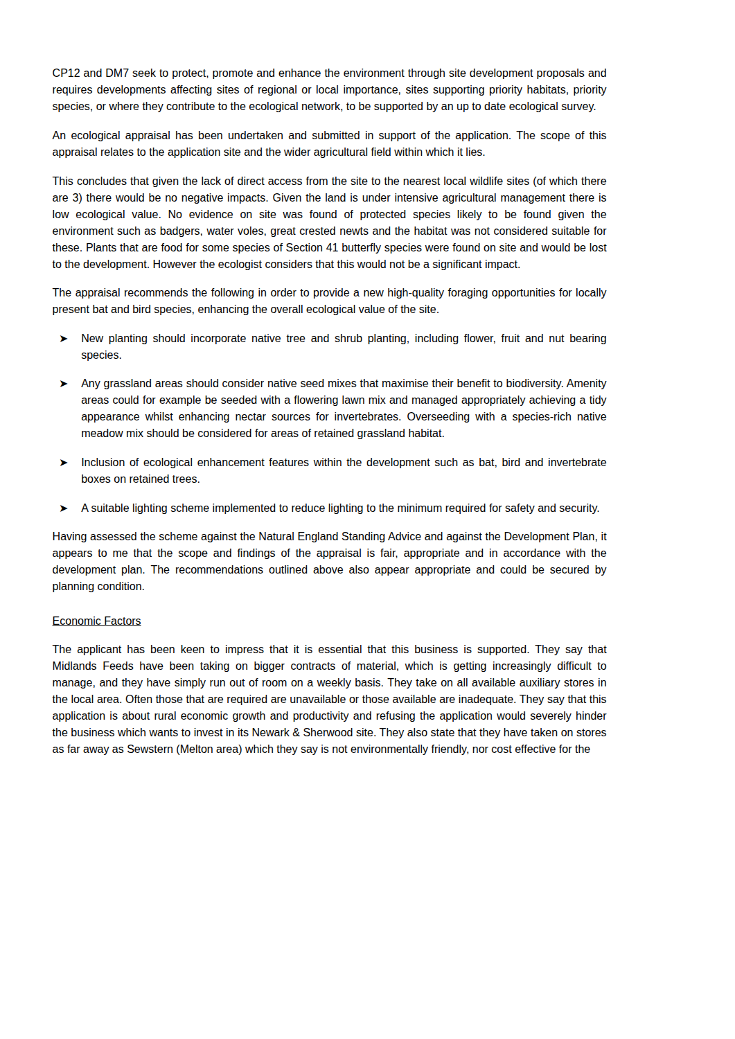CP12 and DM7 seek to protect, promote and enhance the environment through site development proposals and requires developments affecting sites of regional or local importance, sites supporting priority habitats, priority species, or where they contribute to the ecological network, to be supported by an up to date ecological survey.
An ecological appraisal has been undertaken and submitted in support of the application. The scope of this appraisal relates to the application site and the wider agricultural field within which it lies.
This concludes that given the lack of direct access from the site to the nearest local wildlife sites (of which there are 3) there would be no negative impacts. Given the land is under intensive agricultural management there is low ecological value. No evidence on site was found of protected species likely to be found given the environment such as badgers, water voles, great crested newts and the habitat was not considered suitable for these. Plants that are food for some species of Section 41 butterfly species were found on site and would be lost to the development. However the ecologist considers that this would not be a significant impact.
The appraisal recommends the following in order to provide a new high-quality foraging opportunities for locally present bat and bird species, enhancing the overall ecological value of the site.
New planting should incorporate native tree and shrub planting, including flower, fruit and nut bearing species.
Any grassland areas should consider native seed mixes that maximise their benefit to biodiversity. Amenity areas could for example be seeded with a flowering lawn mix and managed appropriately achieving a tidy appearance whilst enhancing nectar sources for invertebrates. Overseeding with a species-rich native meadow mix should be considered for areas of retained grassland habitat.
Inclusion of ecological enhancement features within the development such as bat, bird and invertebrate boxes on retained trees.
A suitable lighting scheme implemented to reduce lighting to the minimum required for safety and security.
Having assessed the scheme against the Natural England Standing Advice and against the Development Plan, it appears to me that the scope and findings of the appraisal is fair, appropriate and in accordance with the development plan. The recommendations outlined above also appear appropriate and could be secured by planning condition.
Economic Factors
The applicant has been keen to impress that it is essential that this business is supported. They say that Midlands Feeds have been taking on bigger contracts of material, which is getting increasingly difficult to manage, and they have simply run out of room on a weekly basis. They take on all available auxiliary stores in the local area. Often those that are required are unavailable or those available are inadequate. They say that this application is about rural economic growth and productivity and refusing the application would severely hinder the business which wants to invest in its Newark & Sherwood site. They also state that they have taken on stores as far away as Sewstern (Melton area) which they say is not environmentally friendly, nor cost effective for the